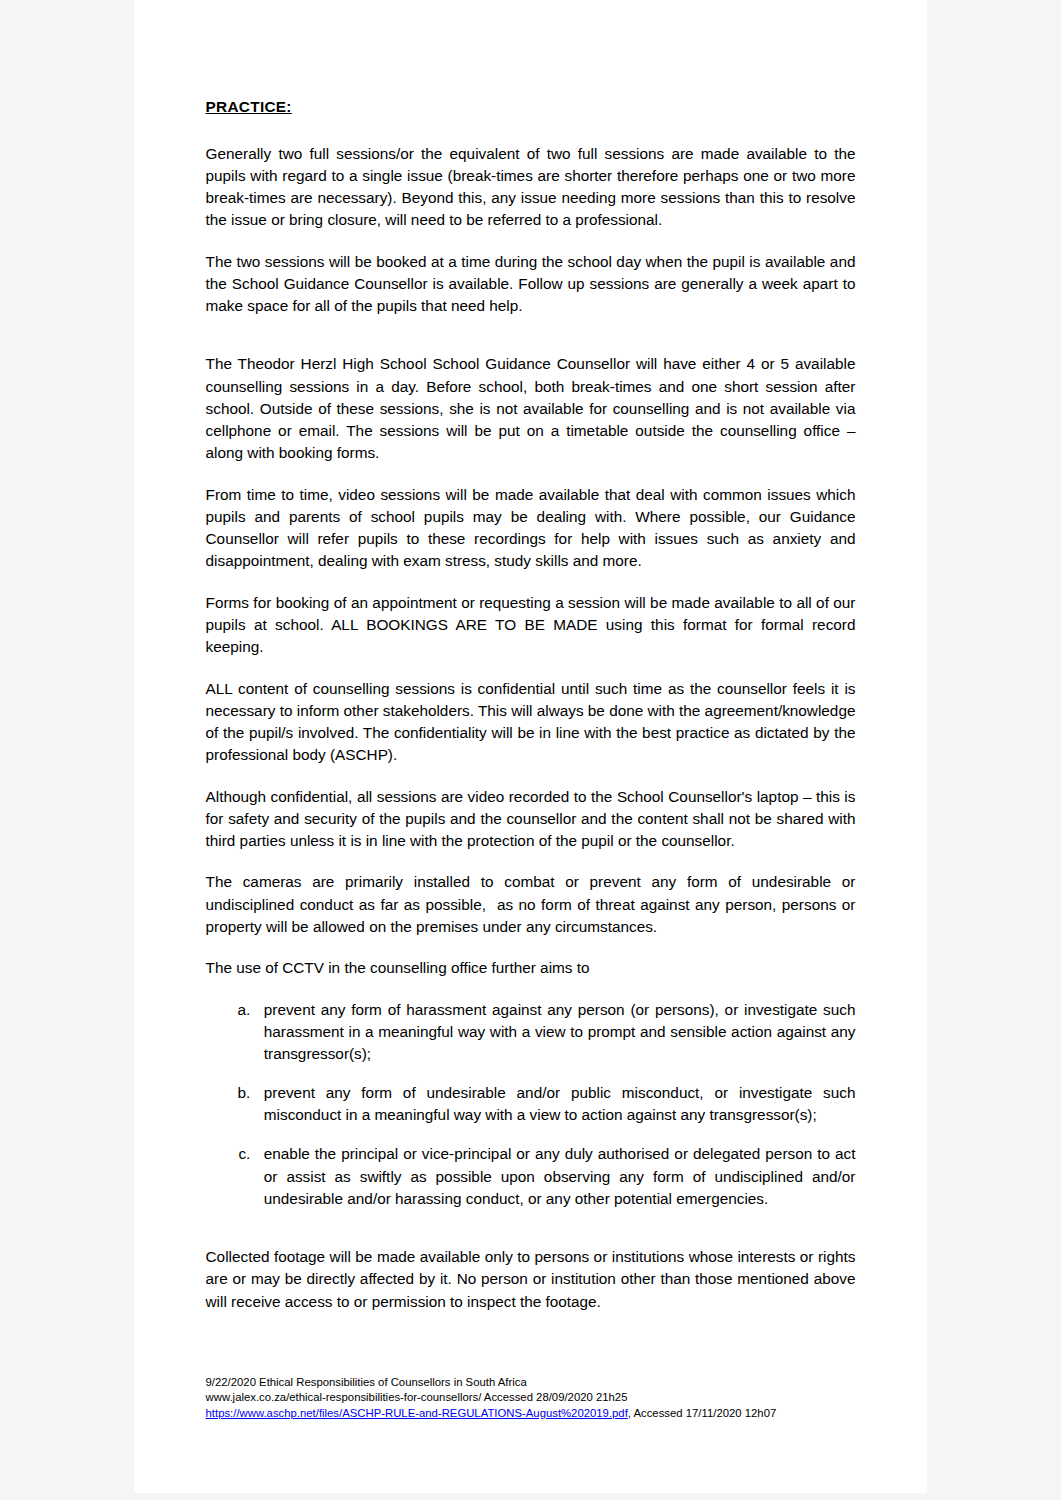PRACTICE:
Generally two full sessions/or the equivalent of two full sessions are made available to the pupils with regard to a single issue (break-times are shorter therefore perhaps one or two more break-times are necessary). Beyond this, any issue needing more sessions than this to resolve the issue or bring closure, will need to be referred to a professional.
The two sessions will be booked at a time during the school day when the pupil is available and the School Guidance Counsellor is available. Follow up sessions are generally a week apart to make space for all of the pupils that need help.
The Theodor Herzl High School School Guidance Counsellor will have either 4 or 5 available counselling sessions in a day. Before school, both break-times and one short session after school. Outside of these sessions, she is not available for counselling and is not available via cellphone or email. The sessions will be put on a timetable outside the counselling office – along with booking forms.
From time to time, video sessions will be made available that deal with common issues which pupils and parents of school pupils may be dealing with. Where possible, our Guidance Counsellor will refer pupils to these recordings for help with issues such as anxiety and disappointment, dealing with exam stress, study skills and more.
Forms for booking of an appointment or requesting a session will be made available to all of our pupils at school. ALL BOOKINGS ARE TO BE MADE using this format for formal record keeping.
ALL content of counselling sessions is confidential until such time as the counsellor feels it is necessary to inform other stakeholders. This will always be done with the agreement/knowledge of the pupil/s involved. The confidentiality will be in line with the best practice as dictated by the professional body (ASCHP).
Although confidential, all sessions are video recorded to the School Counsellor's laptop – this is for safety and security of the pupils and the counsellor and the content shall not be shared with third parties unless it is in line with the protection of the pupil or the counsellor.
The cameras are primarily installed to combat or prevent any form of undesirable or undisciplined conduct as far as possible, as no form of threat against any person, persons or property will be allowed on the premises under any circumstances.
The use of CCTV in the counselling office further aims to
prevent any form of harassment against any person (or persons), or investigate such harassment in a meaningful way with a view to prompt and sensible action against any transgressor(s);
prevent any form of undesirable and/or public misconduct, or investigate such misconduct in a meaningful way with a view to action against any transgressor(s);
enable the principal or vice-principal or any duly authorised or delegated person to act or assist as swiftly as possible upon observing any form of undisciplined and/or undesirable and/or harassing conduct, or any other potential emergencies.
Collected footage will be made available only to persons or institutions whose interests or rights are or may be directly affected by it. No person or institution other than those mentioned above will receive access to or permission to inspect the footage.
9/22/2020 Ethical Responsibilities of Counsellors in South Africa
www.jalex.co.za/ethical-responsibilities-for-counsellors/ Accessed 28/09/2020 21h25
https://www.aschp.net/files/ASCHP-RULE-and-REGULATIONS-August%202019.pdf, Accessed 17/11/2020 12h07